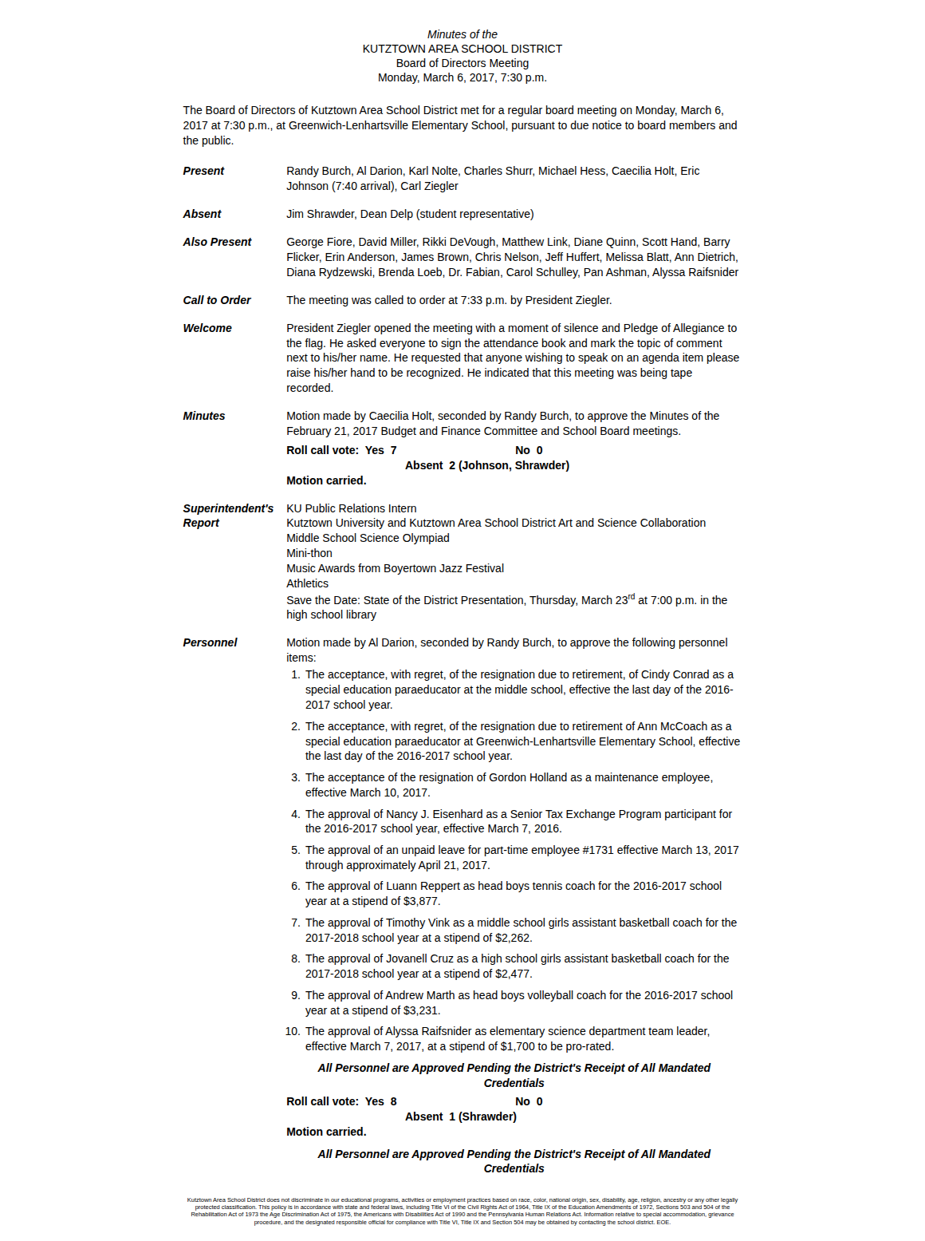Minutes of the
KUTZTOWN AREA SCHOOL DISTRICT
Board of Directors Meeting
Monday, March 6, 2017, 7:30 p.m.
The Board of Directors of Kutztown Area School District met for a regular board meeting on Monday, March 6, 2017 at 7:30 p.m., at Greenwich-Lenhartsville Elementary School, pursuant to due notice to board members and the public.
| Present | Randy Burch, Al Darion, Karl Nolte, Charles Shurr, Michael Hess, Caecilia Holt, Eric Johnson (7:40 arrival), Carl Ziegler |
| Absent | Jim Shrawder, Dean Delp (student representative) |
| Also Present | George Fiore, David Miller, Rikki DeVough, Matthew Link, Diane Quinn, Scott Hand, Barry Flicker, Erin Anderson, James Brown, Chris Nelson, Jeff Huffert, Melissa Blatt, Ann Dietrich, Diana Rydzewski, Brenda Loeb, Dr. Fabian, Carol Schulley, Pan Ashman, Alyssa Raifsnider |
| Call to Order | The meeting was called to order at 7:33 p.m. by President Ziegler. |
| Welcome | President Ziegler opened the meeting with a moment of silence and Pledge of Allegiance to the flag. He asked everyone to sign the attendance book and mark the topic of comment next to his/her name. He requested that anyone wishing to speak on an agenda item please raise his/her hand to be recognized. He indicated that this meeting was being tape recorded. |
| Minutes | Motion made by Caecilia Holt, seconded by Randy Burch, to approve the Minutes of the February 21, 2017 Budget and Finance Committee and School Board meetings. Roll call vote: Yes 7 No 0 Absent 2 (Johnson, Shrawder) Motion carried. |
| Superintendent's Report | KU Public Relations Intern Kutztown University and Kutztown Area School District Art and Science Collaboration Middle School Science Olympiad Mini-thon Music Awards from Boyertown Jazz Festival Athletics Save the Date: State of the District Presentation, Thursday, March 23 rd at 7:00 p.m. in the high school library |
| Personnel | Motion made by Al Darion, seconded by Randy Burch, to approve the following personnel items: The acceptance, with regret, of the resignation due to retirement, of Cindy Conrad as a special education paraeducator at the middle school, effective the last day of the 2016-2017 school year. The acceptance, with regret, of the resignation due to retirement of Ann McCoach as a special education paraeducator at Greenwich-Lenhartsville Elementary School, effective the last day of the 2016-2017 school year. The acceptance of the resignation of Gordon Holland as a maintenance employee, effective March 10, 2017. The approval of Nancy J. Eisenhard as a Senior Tax Exchange Program participant for the 2016-2017 school year, effective March 7, 2016. The approval of an unpaid leave for part-time employee #1731 effective March 13, 2017 through approximately April 21, 2017. The approval of Luann Reppert as head boys tennis coach for the 2016-2017 school year at a stipend of $3,877. The approval of Timothy Vink as a middle school girls assistant basketball coach for the 2017-2018 school year at a stipend of $2,262. The approval of Jovanell Cruz as a high school girls assistant basketball coach for the 2017-2018 school year at a stipend of $2,477. The approval of Andrew Marth as head boys volleyball coach for the 2016-2017 school year at a stipend of $3,231. The approval of Alyssa Raifsnider as elementary science department team leader, effective March 7, 2017, at a stipend of $1,700 to be pro-rated. All Personnel are Approved Pending the District's Receipt of All Mandated Credentials Roll call vote: Yes 8 No 0 Absent 1 (Shrawder) Motion carried. All Personnel are Approved Pending the District's Receipt of All Mandated Credentials |
Kutztown Area School District does not discriminate in our educational programs, activities or employment practices based on race, color, national origin, sex, disability, age, religion, ancestry or any other legally protected classification. This policy is in accordance with state and federal laws, including Title VI of the Civil Rights Act of 1964, Title IX of the Education Amendments of 1972, Sections 503 and 504 of the Rehabilitation Act of 1973 the Age Discrimination Act of 1975, the Americans with Disabilities Act of 1990 and the Pennsylvania Human Relations Act. Information relative to special accommodation, grievance procedure, and the designated responsible official for compliance with Title VI, Title IX and Section 504 may be obtained by contacting the school district. EOE.